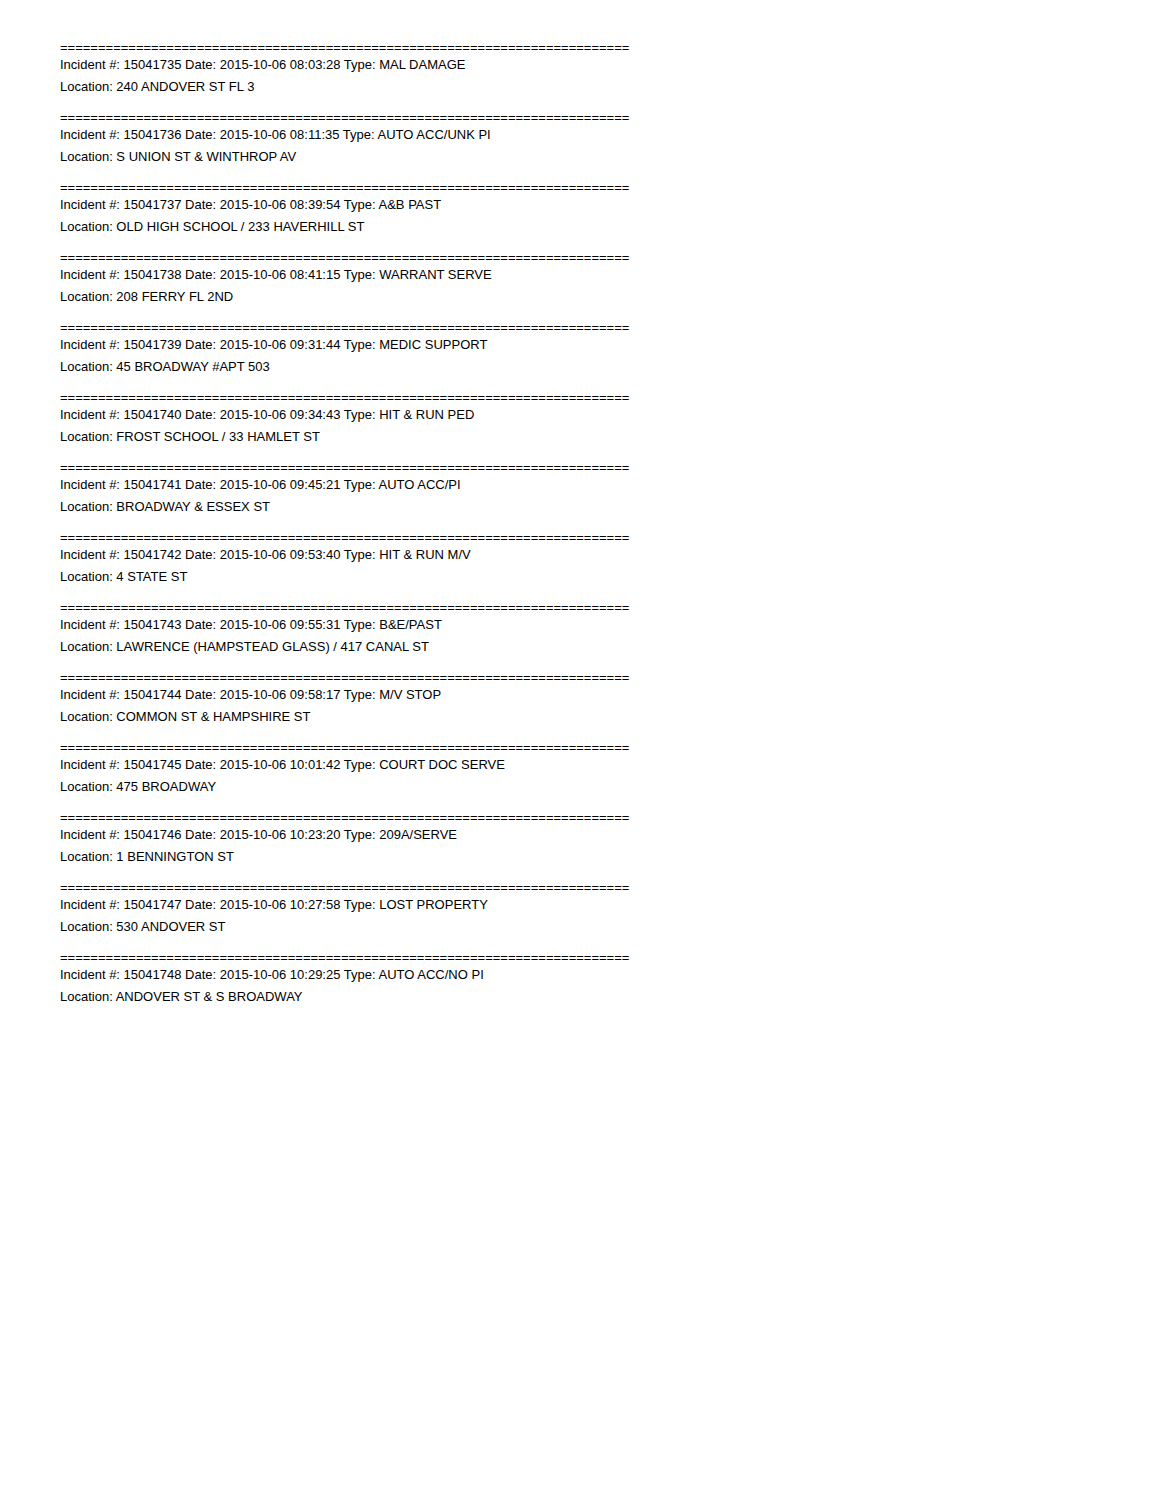===========================================================================
Incident #: 15041735 Date: 2015-10-06 08:03:28 Type: MAL DAMAGE
Location: 240 ANDOVER ST FL 3
===========================================================================
Incident #: 15041736 Date: 2015-10-06 08:11:35 Type: AUTO ACC/UNK PI
Location: S UNION ST & WINTHROP AV
===========================================================================
Incident #: 15041737 Date: 2015-10-06 08:39:54 Type: A&B PAST
Location: OLD HIGH SCHOOL / 233 HAVERHILL ST
===========================================================================
Incident #: 15041738 Date: 2015-10-06 08:41:15 Type: WARRANT SERVE
Location: 208 FERRY FL 2ND
===========================================================================
Incident #: 15041739 Date: 2015-10-06 09:31:44 Type: MEDIC SUPPORT
Location: 45 BROADWAY #APT 503
===========================================================================
Incident #: 15041740 Date: 2015-10-06 09:34:43 Type: HIT & RUN PED
Location: FROST SCHOOL / 33 HAMLET ST
===========================================================================
Incident #: 15041741 Date: 2015-10-06 09:45:21 Type: AUTO ACC/PI
Location: BROADWAY & ESSEX ST
===========================================================================
Incident #: 15041742 Date: 2015-10-06 09:53:40 Type: HIT & RUN M/V
Location: 4 STATE ST
===========================================================================
Incident #: 15041743 Date: 2015-10-06 09:55:31 Type: B&E/PAST
Location: LAWRENCE (HAMPSTEAD GLASS) / 417 CANAL ST
===========================================================================
Incident #: 15041744 Date: 2015-10-06 09:58:17 Type: M/V STOP
Location: COMMON ST & HAMPSHIRE ST
===========================================================================
Incident #: 15041745 Date: 2015-10-06 10:01:42 Type: COURT DOC SERVE
Location: 475 BROADWAY
===========================================================================
Incident #: 15041746 Date: 2015-10-06 10:23:20 Type: 209A/SERVE
Location: 1 BENNINGTON ST
===========================================================================
Incident #: 15041747 Date: 2015-10-06 10:27:58 Type: LOST PROPERTY
Location: 530 ANDOVER ST
===========================================================================
Incident #: 15041748 Date: 2015-10-06 10:29:25 Type: AUTO ACC/NO PI
Location: ANDOVER ST & S BROADWAY